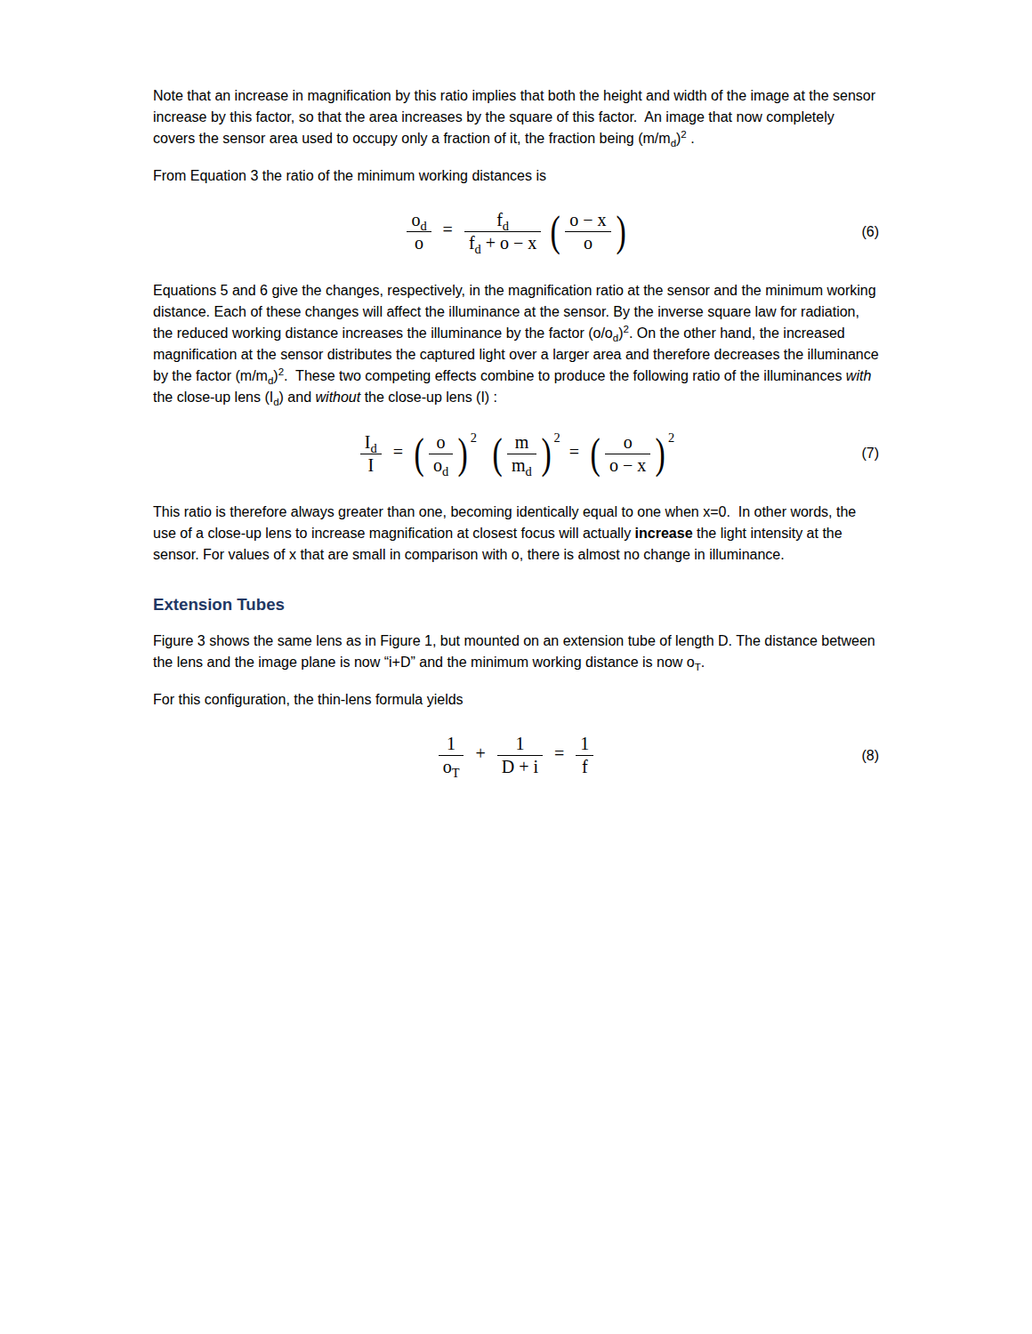Note that an increase in magnification by this ratio implies that both the height and width of the image at the sensor increase by this factor, so that the area increases by the square of this factor. An image that now completely covers the sensor area used to occupy only a fraction of it, the fraction being (m/md)2 .
From Equation 3 the ratio of the minimum working distances is
od o = fd fd + o − x ( o − x o )
(6)
Equations 5 and 6 give the changes, respectively, in the magnification ratio at the sensor and the minimum working distance. Each of these changes will affect the illuminance at the sensor. By the inverse square law for radiation, the reduced working distance increases the illuminance by the factor (o/od)2. On the other hand, the increased magnification at the sensor distributes the captured light over a larger area and therefore decreases the illuminance by the factor (m/md)2. These two competing effects combine to produce the following ratio of the illuminances with the close-up lens (Id) and without the close-up lens (I) :
Id I = ( o od ) 2 ( m md ) 2 = ( o o − x ) 2
(7)
This ratio is therefore always greater than one, becoming identically equal to one when x=0. In other words, the use of a close-up lens to increase magnification at closest focus will actually increase the light intensity at the sensor. For values of x that are small in comparison with o, there is almost no change in illuminance.
Extension Tubes
Figure 3 shows the same lens as in Figure 1, but mounted on an extension tube of length D. The distance between the lens and the image plane is now “i+D” and the minimum working distance is now oT.
For this configuration, the thin-lens formula yields
1 oT + 1 D + i = 1 f
(8)